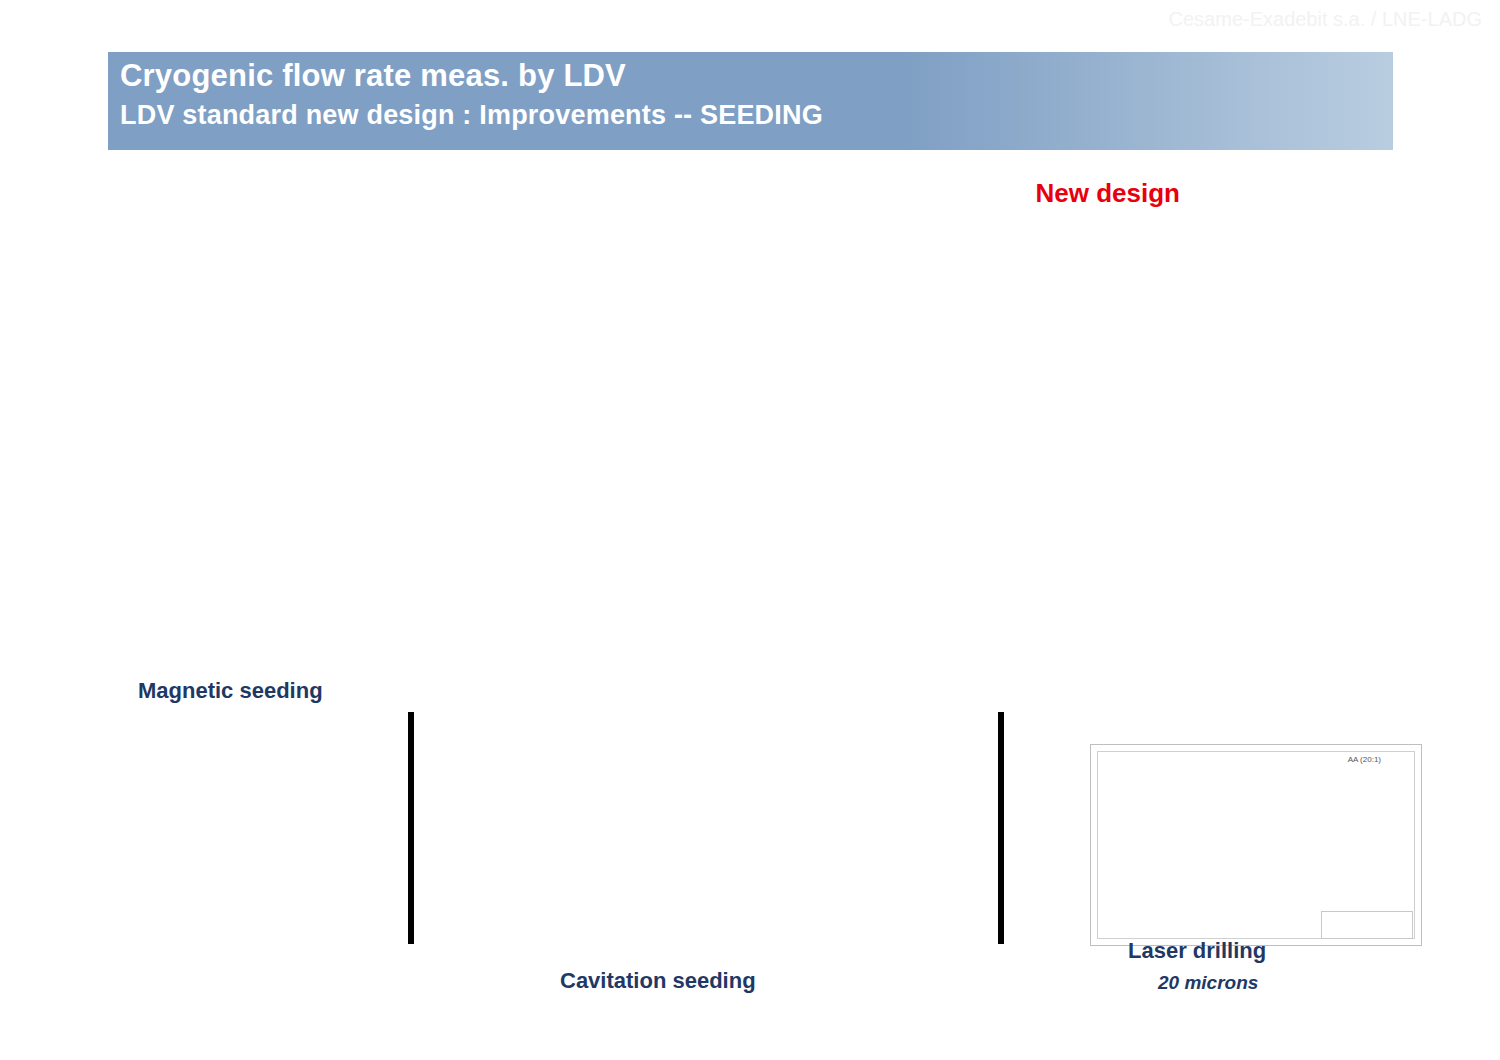Cryogenic flow rate meas. by LDV
LDV standard new design : Improvements -- SEEDING
Cesame-Exadebit s.a. / LNE-LADG
New design
Magnetic seeding
Cavitation seeding
AA (20:1)
Laser drilling
20 microns